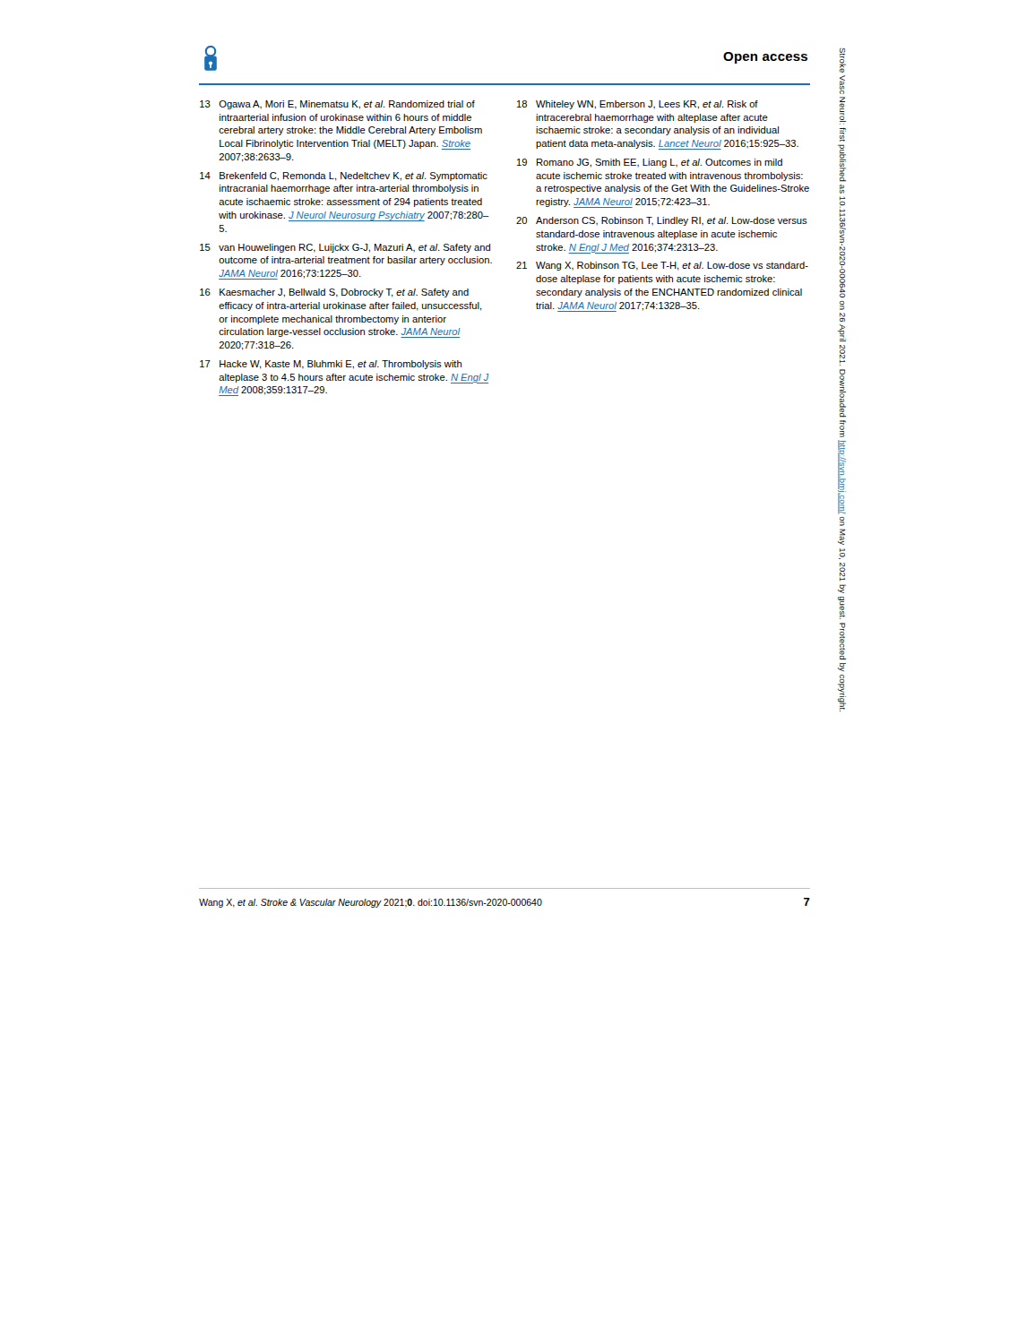Open access
13 Ogawa A, Mori E, Minematsu K, et al. Randomized trial of intraarterial infusion of urokinase within 6 hours of middle cerebral artery stroke: the Middle Cerebral Artery Embolism Local Fibrinolytic Intervention Trial (MELT) Japan. Stroke 2007;38:2633–9.
14 Brekenfeld C, Remonda L, Nedeltchev K, et al. Symptomatic intracranial haemorrhage after intra-arterial thrombolysis in acute ischaemic stroke: assessment of 294 patients treated with urokinase. J Neurol Neurosurg Psychiatry 2007;78:280–5.
15van Houwelingen RC, Luijckx G-J, Mazuri A, et al. Safety and outcome of intra-arterial treatment for basilar artery occlusion. JAMA Neurol 2016;73:1225–30.
16 Kaesmacher J, Bellwald S, Dobrocky T, et al. Safety and efficacy of intra-arterial urokinase after failed, unsuccessful, or incomplete mechanical thrombectomy in anterior circulation large-vessel occlusion stroke. JAMA Neurol 2020;77:318–26.
17 Hacke W, Kaste M, Bluhmki E, et al. Thrombolysis with alteplase 3 to 4.5 hours after acute ischemic stroke. N Engl J Med 2008;359:1317–29.
18 Whiteley WN, Emberson J, Lees KR, et al. Risk of intracerebral haemorrhage with alteplase after acute ischaemic stroke: a secondary analysis of an individual patient data meta-analysis. Lancet Neurol 2016;15:925–33.
19 Romano JG, Smith EE, Liang L, et al. Outcomes in mild acute ischemic stroke treated with intravenous thrombolysis: a retrospective analysis of the Get With the Guidelines-Stroke registry. JAMA Neurol 2015;72:423–31.
20 Anderson CS, Robinson T, Lindley RI, et al. Low-dose versus standard-dose intravenous alteplase in acute ischemic stroke. N Engl J Med 2016;374:2313–23.
21 Wang X, Robinson TG, Lee T-H, et al. Low-dose vs standard-dose alteplase for patients with acute ischemic stroke: secondary analysis of the ENCHANTED randomized clinical trial. JAMA Neurol 2017;74:1328–35.
Stroke Vasc Neurol: first published as 10.1136/svn-2020-000640 on 26 April 2021. Downloaded from http://svn.bmj.com/ on May 10, 2021 by guest. Protected by copyright.
Wang X, et al. Stroke & Vascular Neurology 2021;0. doi:10.1136/svn-2020-000640
7